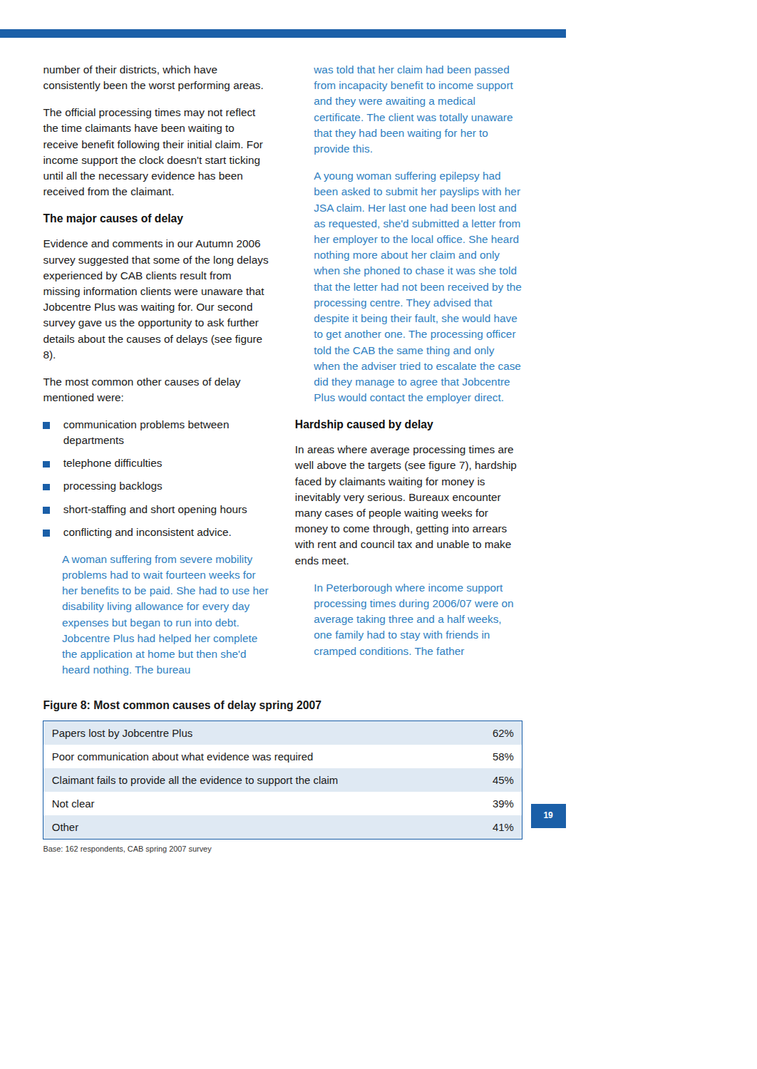number of their districts, which have consistently been the worst performing areas.
The official processing times may not reflect the time claimants have been waiting to receive benefit following their initial claim. For income support the clock doesn't start ticking until all the necessary evidence has been received from the claimant.
The major causes of delay
Evidence and comments in our Autumn 2006 survey suggested that some of the long delays experienced by CAB clients result from missing information clients were unaware that Jobcentre Plus was waiting for. Our second survey gave us the opportunity to ask further details about the causes of delays (see figure 8).
The most common other causes of delay mentioned were:
communication problems between departments
telephone difficulties
processing backlogs
short-staffing and short opening hours
conflicting and inconsistent advice.
A woman suffering from severe mobility problems had to wait fourteen weeks for her benefits to be paid. She had to use her disability living allowance for every day expenses but began to run into debt. Jobcentre Plus had helped her complete the application at home but then she'd heard nothing. The bureau
was told that her claim had been passed from incapacity benefit to income support and they were awaiting a medical certificate. The client was totally unaware that they had been waiting for her to provide this.
A young woman suffering epilepsy had been asked to submit her payslips with her JSA claim. Her last one had been lost and as requested, she'd submitted a letter from her employer to the local office. She heard nothing more about her claim and only when she phoned to chase it was she told that the letter had not been received by the processing centre. They advised that despite it being their fault, she would have to get another one. The processing officer told the CAB the same thing and only when the adviser tried to escalate the case did they manage to agree that Jobcentre Plus would contact the employer direct.
Hardship caused by delay
In areas where average processing times are well above the targets (see figure 7), hardship faced by claimants waiting for money is inevitably very serious. Bureaux encounter many cases of people waiting weeks for money to come through, getting into arrears with rent and council tax and unable to make ends meet.
In Peterborough where income support processing times during 2006/07 were on average taking three and a half weeks, one family had to stay with friends in cramped conditions. The father
Figure 8: Most common causes of delay spring 2007
| Papers lost by Jobcentre Plus | 62% |
| Poor communication about what evidence was required | 58% |
| Claimant fails to provide all the evidence to support the claim | 45% |
| Not clear | 39% |
| Other | 41% |
Base: 162 respondents, CAB spring 2007 survey
19